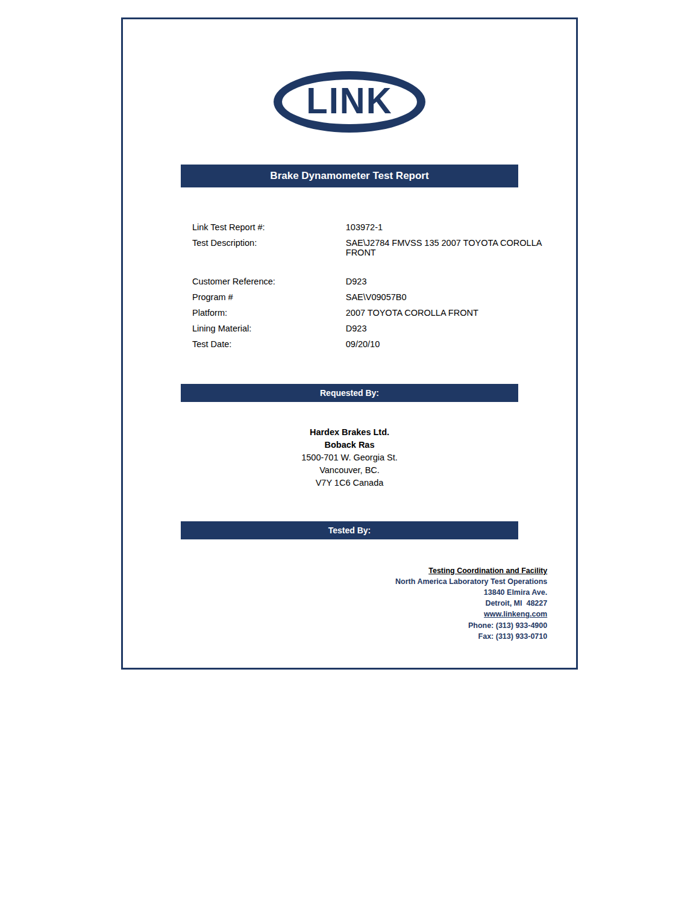LINK
Brake Dynamometer Test Report
| Link Test Report #: | 103972-1 |
| Test Description: | SAE\J2784 FMVSS 135 2007 TOYOTA COROLLA FRONT |
| Customer Reference: | D923 |
| Program # | SAE\V09057B0 |
| Platform: | 2007 TOYOTA COROLLA FRONT |
| Lining Material: | D923 |
| Test Date: | 09/20/10 |
Requested By:
Hardex Brakes Ltd.
Boback Ras
1500-701 W. Georgia St.
Vancouver, BC.
V7Y 1C6 Canada
Tested By:
Testing Coordination and Facility
North America Laboratory Test Operations
13840 Elmira Ave.
Detroit, MI 48227
www.linkeng.com
Phone: (313) 933-4900
Fax: (313) 933-0710